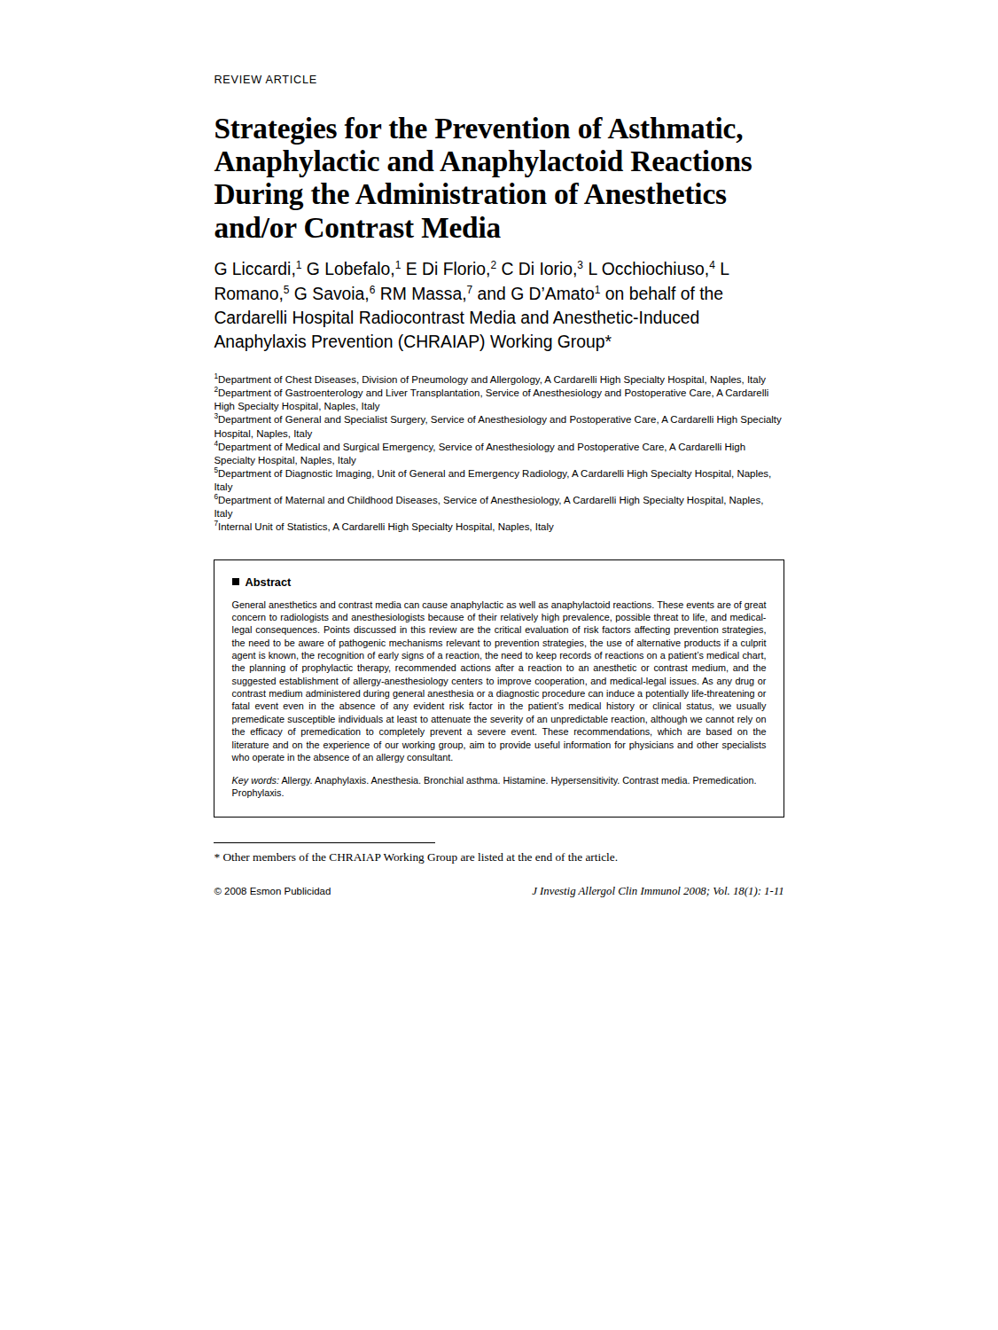REVIEW ARTICLE
Strategies for the Prevention of Asthmatic, Anaphylactic and Anaphylactoid Reactions During the Administration of Anesthetics and/or Contrast Media
G Liccardi,1 G Lobefalo,1 E Di Florio,2 C Di Iorio,3 L Occhiochiuso,4 L Romano,5 G Savoia,6 RM Massa,7 and G D’Amato1 on behalf of the Cardarelli Hospital Radiocontrast Media and Anesthetic-Induced Anaphylaxis Prevention (CHRAIAP) Working Group*
1Department of Chest Diseases, Division of Pneumology and Allergology, A Cardarelli High Specialty Hospital, Naples, Italy
2Department of Gastroenterology and Liver Transplantation, Service of Anesthesiology and Postoperative Care, A Cardarelli High Specialty Hospital, Naples, Italy
3Department of General and Specialist Surgery, Service of Anesthesiology and Postoperative Care, A Cardarelli High Specialty Hospital, Naples, Italy
4Department of Medical and Surgical Emergency, Service of Anesthesiology and Postoperative Care, A Cardarelli High Specialty Hospital, Naples, Italy
5Department of Diagnostic Imaging, Unit of General and Emergency Radiology, A Cardarelli High Specialty Hospital, Naples, Italy
6Department of Maternal and Childhood Diseases, Service of Anesthesiology, A Cardarelli High Specialty Hospital, Naples, Italy
7Internal Unit of Statistics, A Cardarelli High Specialty Hospital, Naples, Italy
Abstract
General anesthetics and contrast media can cause anaphylactic as well as anaphylactoid reactions. These events are of great concern to radiologists and anesthesiologists because of their relatively high prevalence, possible threat to life, and medical-legal consequences. Points discussed in this review are the critical evaluation of risk factors affecting prevention strategies, the need to be aware of pathogenic mechanisms relevant to prevention strategies, the use of alternative products if a culprit agent is known, the recognition of early signs of a reaction, the need to keep records of reactions on a patient’s medical chart, the planning of prophylactic therapy, recommended actions after a reaction to an anesthetic or contrast medium, and the suggested establishment of allergy-anesthesiology centers to improve cooperation, and medical-legal issues. As any drug or contrast medium administered during general anesthesia or a diagnostic procedure can induce a potentially life-threatening or fatal event even in the absence of any evident risk factor in the patient’s medical history or clinical status, we usually premedicate susceptible individuals at least to attenuate the severity of an unpredictable reaction, although we cannot rely on the efficacy of premedication to completely prevent a severe event. These recommendations, which are based on the literature and on the experience of our working group, aim to provide useful information for physicians and other specialists who operate in the absence of an allergy consultant.
Key words: Allergy. Anaphylaxis. Anesthesia. Bronchial asthma. Histamine. Hypersensitivity. Contrast media. Premedication. Prophylaxis.
* Other members of the CHRAIAP Working Group are listed at the end of the article.
© 2008 Esmon Publicidad J Investig Allergol Clin Immunol 2008; Vol. 18(1): 1-11